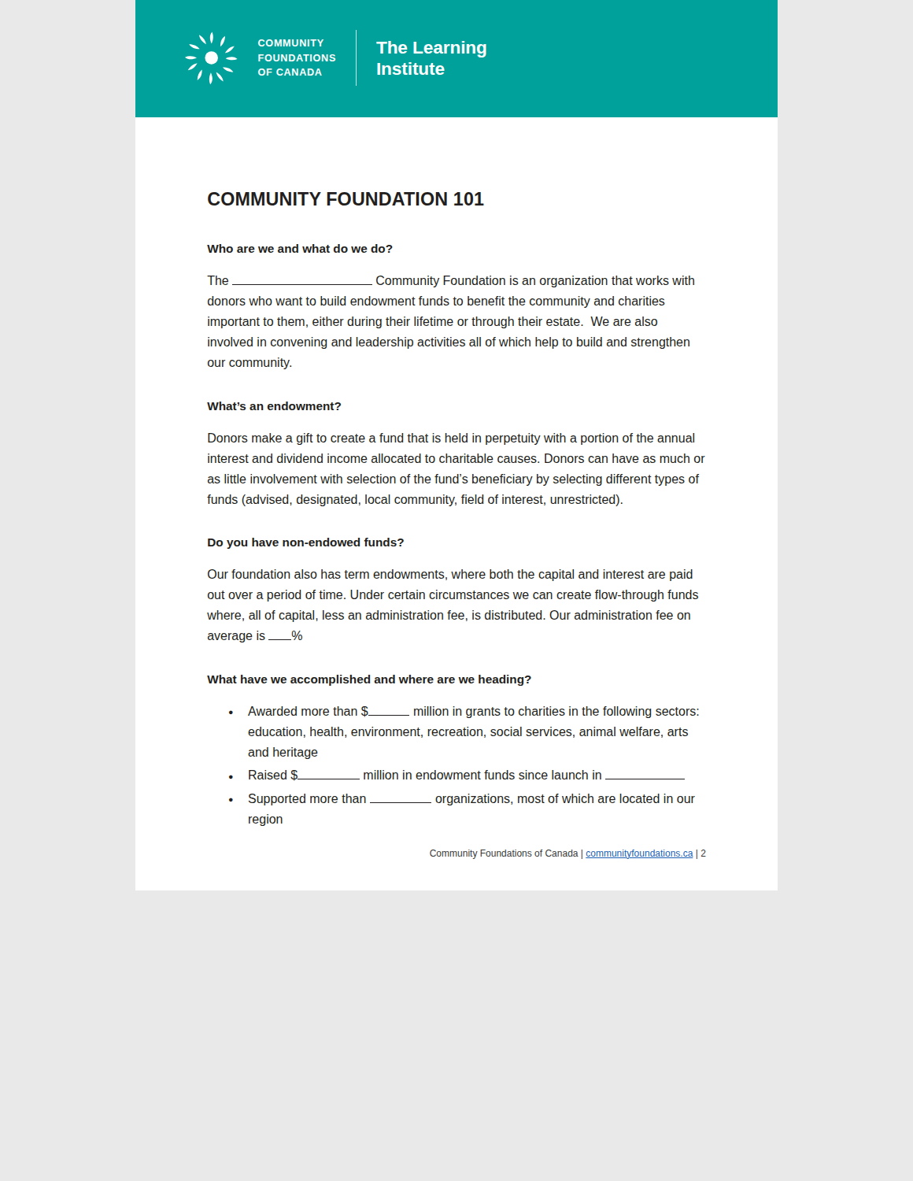COMMUNITY
FOUNDATIONS
OF CANADA
The Learning
Institute
COMMUNITY FOUNDATION 101
Who are we and what do we do?
The Community Foundation is an organization that works with donors who want to build endowment funds to benefit the community and charities important to them, either during their lifetime or through their estate. We are also involved in convening and leadership activities all of which help to build and strengthen our community.
What’s an endowment?
Donors make a gift to create a fund that is held in perpetuity with a portion of the annual interest and dividend income allocated to charitable causes. Donors can have as much or as little involvement with selection of the fund’s beneficiary by selecting different types of funds (advised, designated, local community, field of interest, unrestricted).
Do you have non-endowed funds?
Our foundation also has term endowments, where both the capital and interest are paid out over a period of time. Under certain circumstances we can create flow-through funds where, all of capital, less an administration fee, is distributed. Our administration fee on average is %
What have we accomplished and where are we heading?
Awarded more than $ million in grants to charities in the following sectors: education, health, environment, recreation, social services, animal welfare, arts and heritage
Raised $ million in endowment funds since launch in
Supported more than organizations, most of which are located in our region
Community Foundations of Canada | communityfoundations.ca | 2